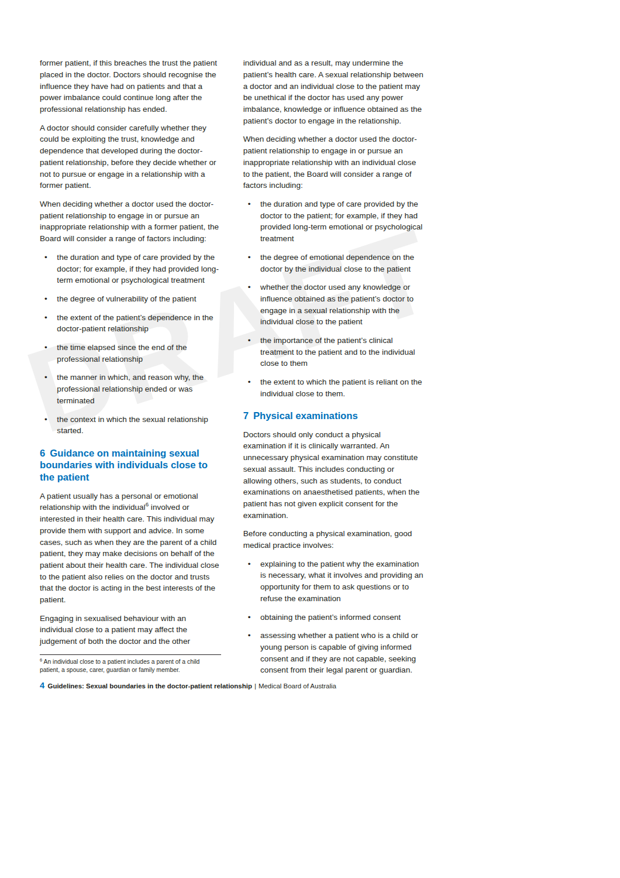DRAFT
former patient, if this breaches the trust the patient placed in the doctor. Doctors should recognise the influence they have had on patients and that a power imbalance could continue long after the professional relationship has ended.
A doctor should consider carefully whether they could be exploiting the trust, knowledge and dependence that developed during the doctor-patient relationship, before they decide whether or not to pursue or engage in a relationship with a former patient.
When deciding whether a doctor used the doctor-patient relationship to engage in or pursue an inappropriate relationship with a former patient, the Board will consider a range of factors including:
the duration and type of care provided by the doctor; for example, if they had provided long-term emotional or psychological treatment
the degree of vulnerability of the patient
the extent of the patient’s dependence in the doctor-patient relationship
the time elapsed since the end of the professional relationship
the manner in which, and reason why, the professional relationship ended or was terminated
the context in which the sexual relationship started.
6 Guidance on maintaining sexual boundaries with individuals close to the patient
A patient usually has a personal or emotional relationship with the individual6 involved or interested in their health care. This individual may provide them with support and advice. In some cases, such as when they are the parent of a child patient, they may make decisions on behalf of the patient about their health care. The individual close to the patient also relies on the doctor and trusts that the doctor is acting in the best interests of the patient.
Engaging in sexualised behaviour with an individual close to a patient may affect the judgement of both the doctor and the other
6 An individual close to a patient includes a parent of a child patient, a spouse, carer, guardian or family member.
individual and as a result, may undermine the patient’s health care. A sexual relationship between a doctor and an individual close to the patient may be unethical if the doctor has used any power imbalance, knowledge or influence obtained as the patient’s doctor to engage in the relationship.
When deciding whether a doctor used the doctor-patient relationship to engage in or pursue an inappropriate relationship with an individual close to the patient, the Board will consider a range of factors including:
the duration and type of care provided by the doctor to the patient; for example, if they had provided long-term emotional or psychological treatment
the degree of emotional dependence on the doctor by the individual close to the patient
whether the doctor used any knowledge or influence obtained as the patient’s doctor to engage in a sexual relationship with the individual close to the patient
the importance of the patient’s clinical treatment to the patient and to the individual close to them
the extent to which the patient is reliant on the individual close to them.
7 Physical examinations
Doctors should only conduct a physical examination if it is clinically warranted. An unnecessary physical examination may constitute sexual assault. This includes conducting or allowing others, such as students, to conduct examinations on anaesthetised patients, when the patient has not given explicit consent for the examination.
Before conducting a physical examination, good medical practice involves:
explaining to the patient why the examination is necessary, what it involves and providing an opportunity for them to ask questions or to refuse the examination
obtaining the patient’s informed consent
assessing whether a patient who is a child or young person is capable of giving informed consent and if they are not capable, seeking consent from their legal parent or guardian.
4 Guidelines: Sexual boundaries in the doctor-patient relationship|Medical Board of Australia